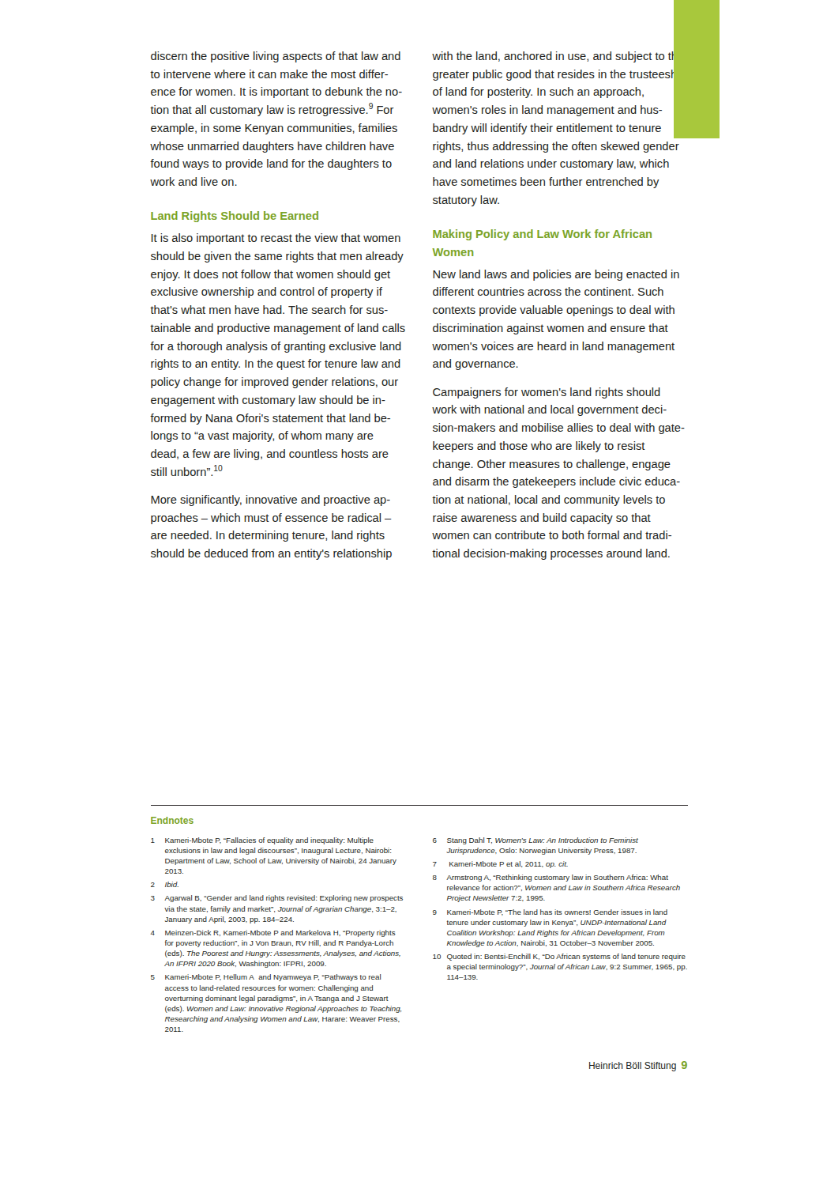discern the positive living aspects of that law and to intervene where it can make the most difference for women. It is important to debunk the notion that all customary law is retrogressive.9 For example, in some Kenyan communities, families whose unmarried daughters have children have found ways to provide land for the daughters to work and live on.
Land Rights Should be Earned
It is also important to recast the view that women should be given the same rights that men already enjoy. It does not follow that women should get exclusive ownership and control of property if that's what men have had. The search for sustainable and productive management of land calls for a thorough analysis of granting exclusive land rights to an entity. In the quest for tenure law and policy change for improved gender relations, our engagement with customary law should be informed by Nana Ofori's statement that land belongs to “a vast majority, of whom many are dead, a few are living, and countless hosts are still unborn”.10
More significantly, innovative and proactive approaches – which must of essence be radical – are needed. In determining tenure, land rights should be deduced from an entity's relationship with the land, anchored in use, and subject to the greater public good that resides in the trusteeship of land for posterity. In such an approach, women's roles in land management and husbandry will identify their entitlement to tenure rights, thus addressing the often skewed gender and land relations under customary law, which have sometimes been further entrenched by statutory law.
Making Policy and Law Work for African Women
New land laws and policies are being enacted in different countries across the continent. Such contexts provide valuable openings to deal with discrimination against women and ensure that women's voices are heard in land management and governance.
Campaigners for women's land rights should work with national and local government decision-makers and mobilise allies to deal with gatekeepers and those who are likely to resist change. Other measures to challenge, engage and disarm the gatekeepers include civic education at national, local and community levels to raise awareness and build capacity so that women can contribute to both formal and traditional decision-making processes around land.
Endnotes
1 Kameri-Mbote P, “Fallacies of equality and inequality: Multiple exclusions in law and legal discourses”, Inaugural Lecture, Nairobi: Department of Law, School of Law, University of Nairobi, 24 January 2013.
2 Ibid.
3 Agarwal B, “Gender and land rights revisited: Exploring new prospects via the state, family and market”, Journal of Agrarian Change, 3:1–2, January and April, 2003, pp. 184–224.
4 Meinzen-Dick R, Kameri-Mbote P and Markelova H, “Property rights for poverty reduction”, in J Von Braun, RV Hill, and R Pandya-Lorch (eds). The Poorest and Hungry: Assessments, Analyses, and Actions, An IFPRI 2020 Book, Washington: IFPRI, 2009.
5 Kameri-Mbote P, Hellum A and Nyamweya P, “Pathways to real access to land-related resources for women: Challenging and overturning dominant legal paradigms”, in A Tsanga and J Stewart (eds). Women and Law: Innovative Regional Approaches to Teaching, Researching and Analysing Women and Law, Harare: Weaver Press, 2011.
6 Stang Dahl T, Women's Law: An Introduction to Feminist Jurisprudence, Oslo: Norwegian University Press, 1987.
7 Kameri-Mbote P et al, 2011, op. cit.
8 Armstrong A, “Rethinking customary law in Southern Africa: What relevance for action?”, Women and Law in Southern Africa Research Project Newsletter 7:2, 1995.
9 Kameri-Mbote P, “The land has its owners! Gender issues in land tenure under customary law in Kenya”, UNDP-International Land Coalition Workshop: Land Rights for African Development, From Knowledge to Action, Nairobi, 31 October–3 November 2005.
10 Quoted in: Bentsi-Enchill K, “Do African systems of land tenure require a special terminology?”, Journal of African Law, 9:2 Summer, 1965, pp. 114–139.
Heinrich Böll Stiftung9